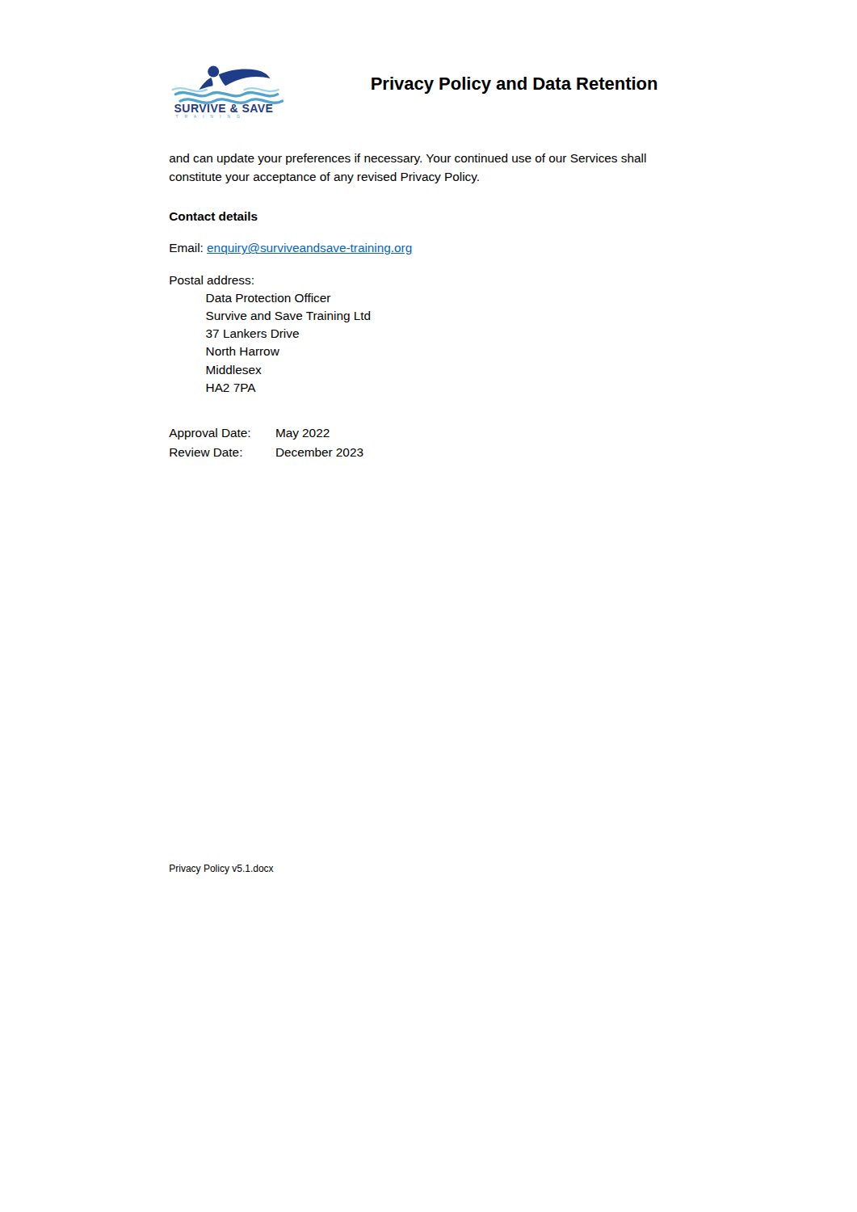SURVIVE & SAVE T R A I N I N G
Privacy Policy and Data Retention
and can update your preferences if necessary. Your continued use of our Services shall constitute your acceptance of any revised Privacy Policy.
Contact details
Email: enquiry@surviveandsave-training.org
Postal address:
Data Protection Officer
Survive and Save Training Ltd
37 Lankers Drive
North Harrow
Middlesex
HA2 7PA
| Approval Date: | May 2022 |
| Review Date: | December 2023 |
Privacy Policy v5.1.docx